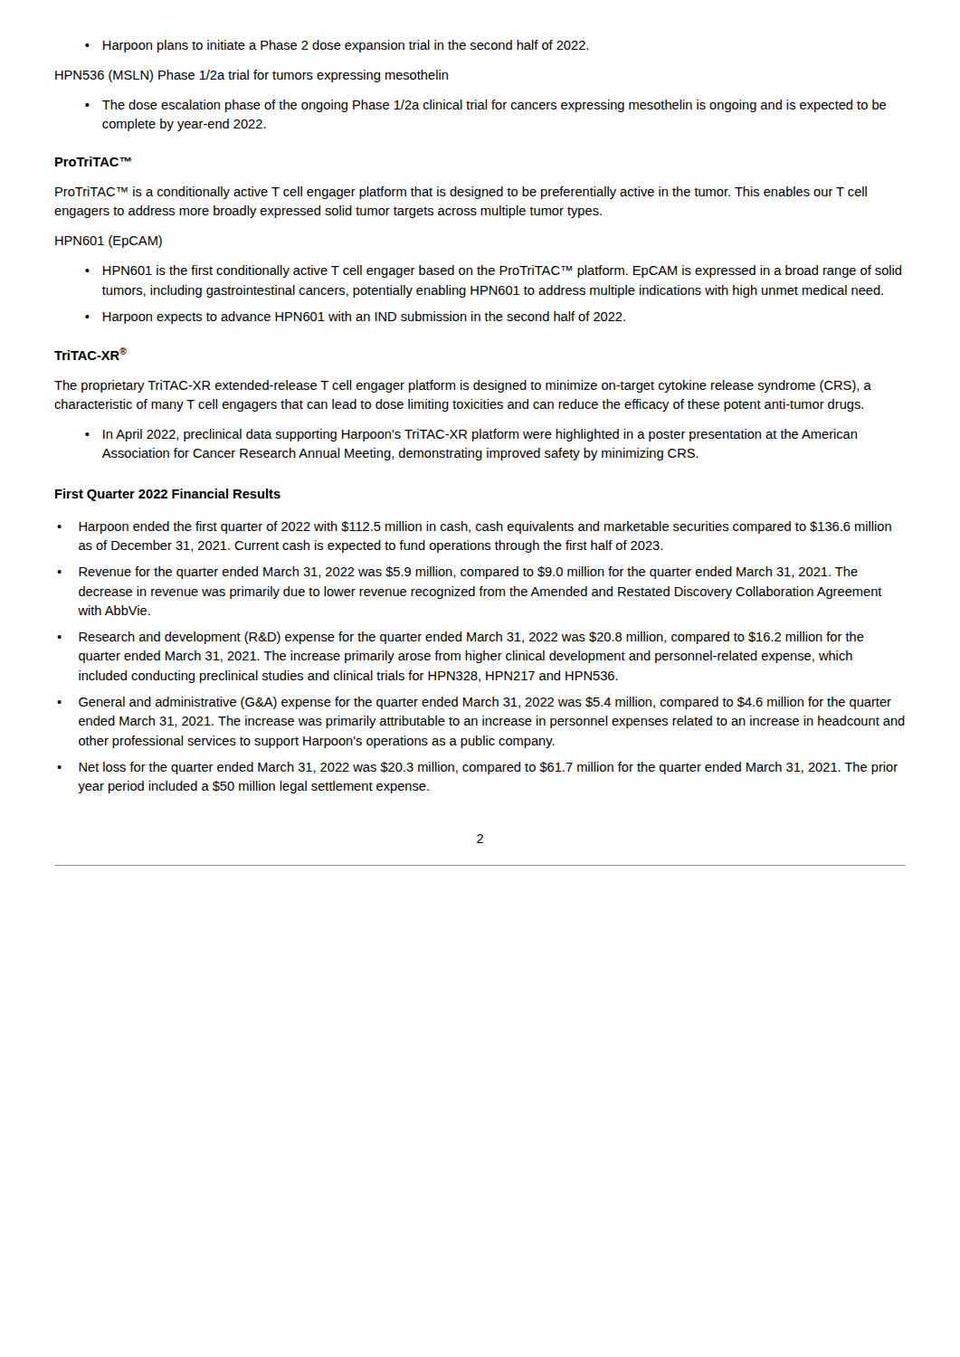Harpoon plans to initiate a Phase 2 dose expansion trial in the second half of 2022.
HPN536 (MSLN) Phase 1/2a trial for tumors expressing mesothelin
The dose escalation phase of the ongoing Phase 1/2a clinical trial for cancers expressing mesothelin is ongoing and is expected to be complete by year-end 2022.
ProTriTAC™
ProTriTAC™ is a conditionally active T cell engager platform that is designed to be preferentially active in the tumor. This enables our T cell engagers to address more broadly expressed solid tumor targets across multiple tumor types.
HPN601 (EpCAM)
HPN601 is the first conditionally active T cell engager based on the ProTriTAC™ platform. EpCAM is expressed in a broad range of solid tumors, including gastrointestinal cancers, potentially enabling HPN601 to address multiple indications with high unmet medical need.
Harpoon expects to advance HPN601 with an IND submission in the second half of 2022.
TriTAC-XR®
The proprietary TriTAC-XR extended-release T cell engager platform is designed to minimize on-target cytokine release syndrome (CRS), a characteristic of many T cell engagers that can lead to dose limiting toxicities and can reduce the efficacy of these potent anti-tumor drugs.
In April 2022, preclinical data supporting Harpoon's TriTAC-XR platform were highlighted in a poster presentation at the American Association for Cancer Research Annual Meeting, demonstrating improved safety by minimizing CRS.
First Quarter 2022 Financial Results
Harpoon ended the first quarter of 2022 with $112.5 million in cash, cash equivalents and marketable securities compared to $136.6 million as of December 31, 2021. Current cash is expected to fund operations through the first half of 2023.
Revenue for the quarter ended March 31, 2022 was $5.9 million, compared to $9.0 million for the quarter ended March 31, 2021. The decrease in revenue was primarily due to lower revenue recognized from the Amended and Restated Discovery Collaboration Agreement with AbbVie.
Research and development (R&D) expense for the quarter ended March 31, 2022 was $20.8 million, compared to $16.2 million for the quarter ended March 31, 2021. The increase primarily arose from higher clinical development and personnel-related expense, which included conducting preclinical studies and clinical trials for HPN328, HPN217 and HPN536.
General and administrative (G&A) expense for the quarter ended March 31, 2022 was $5.4 million, compared to $4.6 million for the quarter ended March 31, 2021. The increase was primarily attributable to an increase in personnel expenses related to an increase in headcount and other professional services to support Harpoon's operations as a public company.
Net loss for the quarter ended March 31, 2022 was $20.3 million, compared to $61.7 million for the quarter ended March 31, 2021. The prior year period included a $50 million legal settlement expense.
2